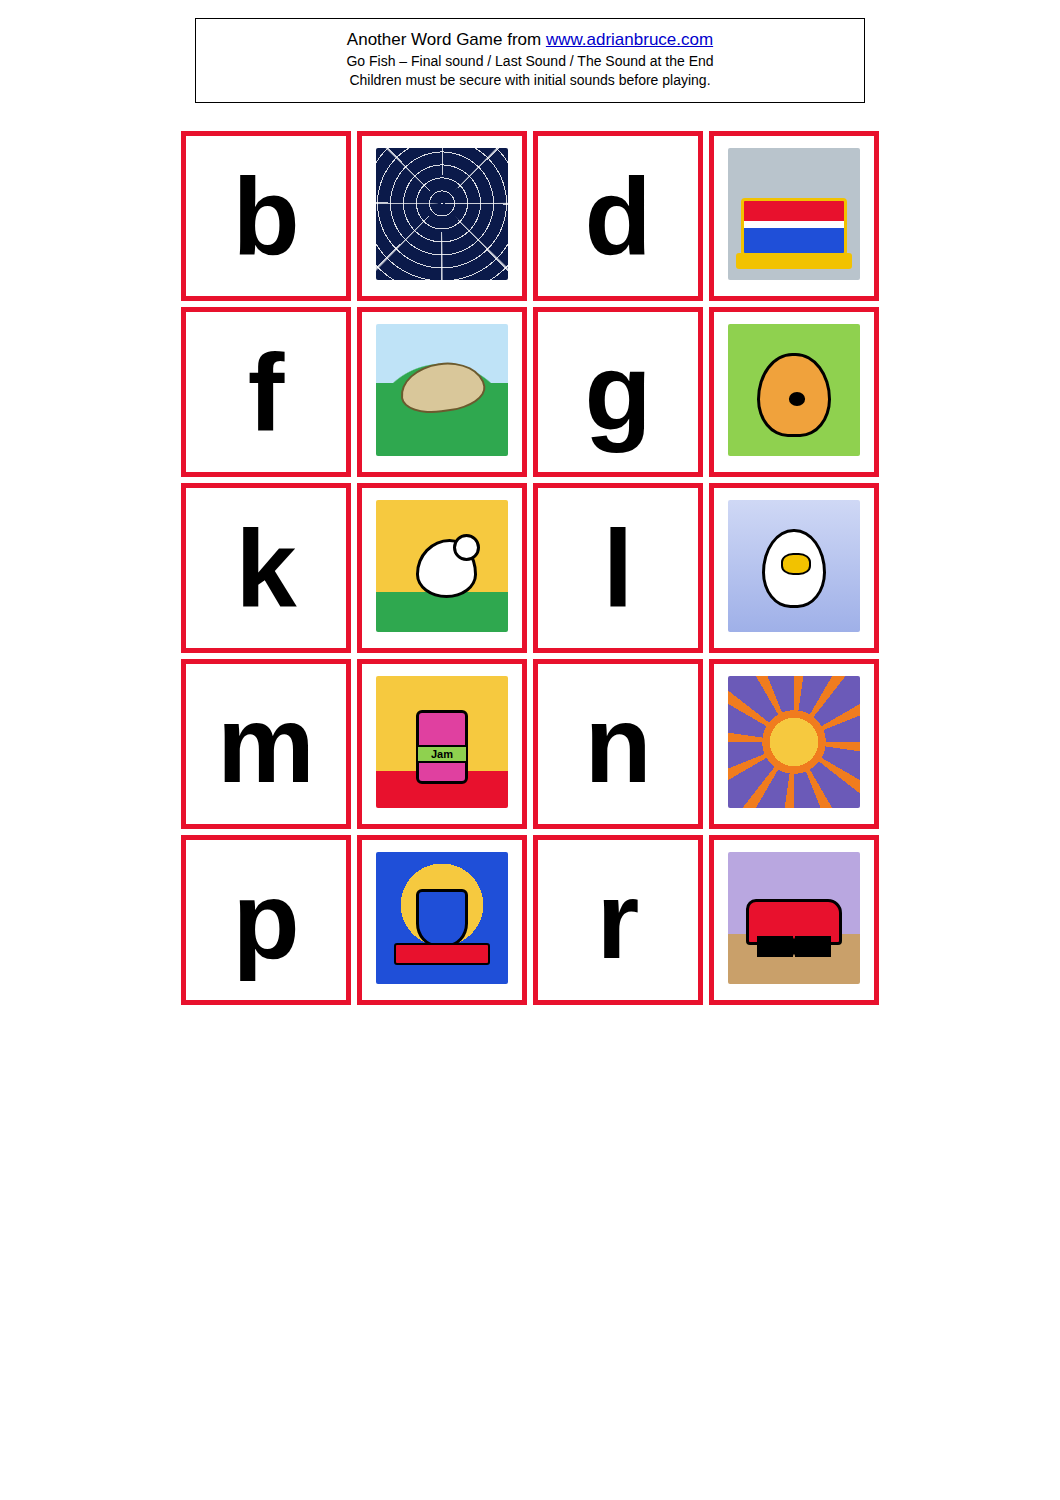Another Word Game from www.adrianbruce.com
Go Fish – Final sound / Last Sound / The Sound at the End
Children must be secure with initial sounds before playing.
| b | | d | |
| f | | g | |
| k | | l | |
| m | | n | |
| p | | r | |